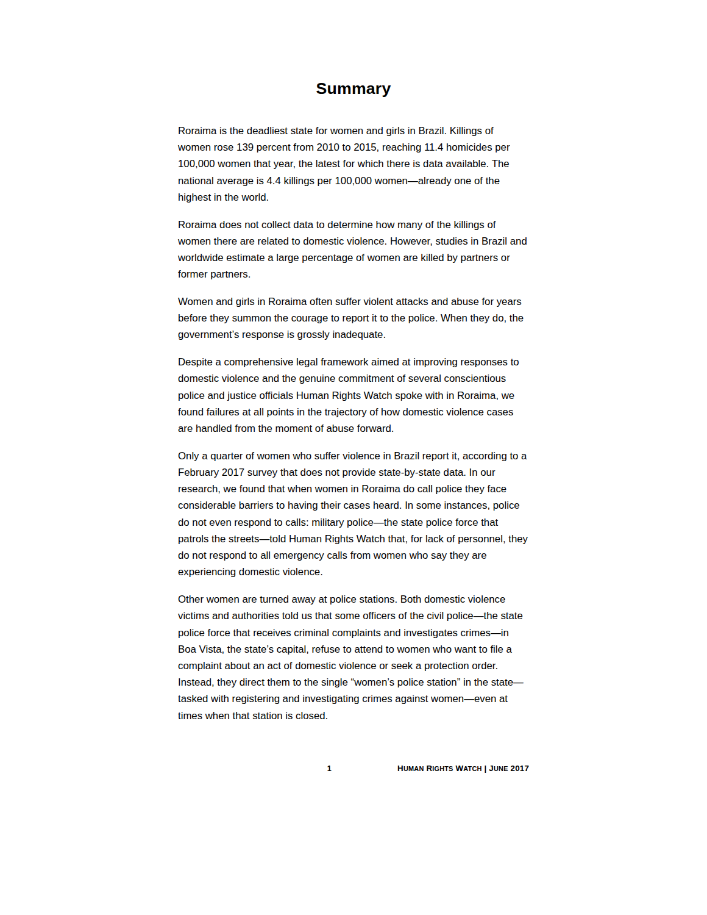Summary
Roraima is the deadliest state for women and girls in Brazil. Killings of women rose 139 percent from 2010 to 2015, reaching 11.4 homicides per 100,000 women that year, the latest for which there is data available. The national average is 4.4 killings per 100,000 women—already one of the highest in the world.
Roraima does not collect data to determine how many of the killings of women there are related to domestic violence. However, studies in Brazil and worldwide estimate a large percentage of women are killed by partners or former partners.
Women and girls in Roraima often suffer violent attacks and abuse for years before they summon the courage to report it to the police. When they do, the government’s response is grossly inadequate.
Despite a comprehensive legal framework aimed at improving responses to domestic violence and the genuine commitment of several conscientious police and justice officials Human Rights Watch spoke with in Roraima, we found failures at all points in the trajectory of how domestic violence cases are handled from the moment of abuse forward.
Only a quarter of women who suffer violence in Brazil report it, according to a February 2017 survey that does not provide state-by-state data. In our research, we found that when women in Roraima do call police they face considerable barriers to having their cases heard. In some instances, police do not even respond to calls: military police—the state police force that patrols the streets—told Human Rights Watch that, for lack of personnel, they do not respond to all emergency calls from women who say they are experiencing domestic violence.
Other women are turned away at police stations. Both domestic violence victims and authorities told us that some officers of the civil police—the state police force that receives criminal complaints and investigates crimes—in Boa Vista, the state’s capital, refuse to attend to women who want to file a complaint about an act of domestic violence or seek a protection order. Instead, they direct them to the single “women’s police station” in the state—tasked with registering and investigating crimes against women—even at times when that station is closed.
1
HUMAN RIGHTS WATCH | JUNE 2017